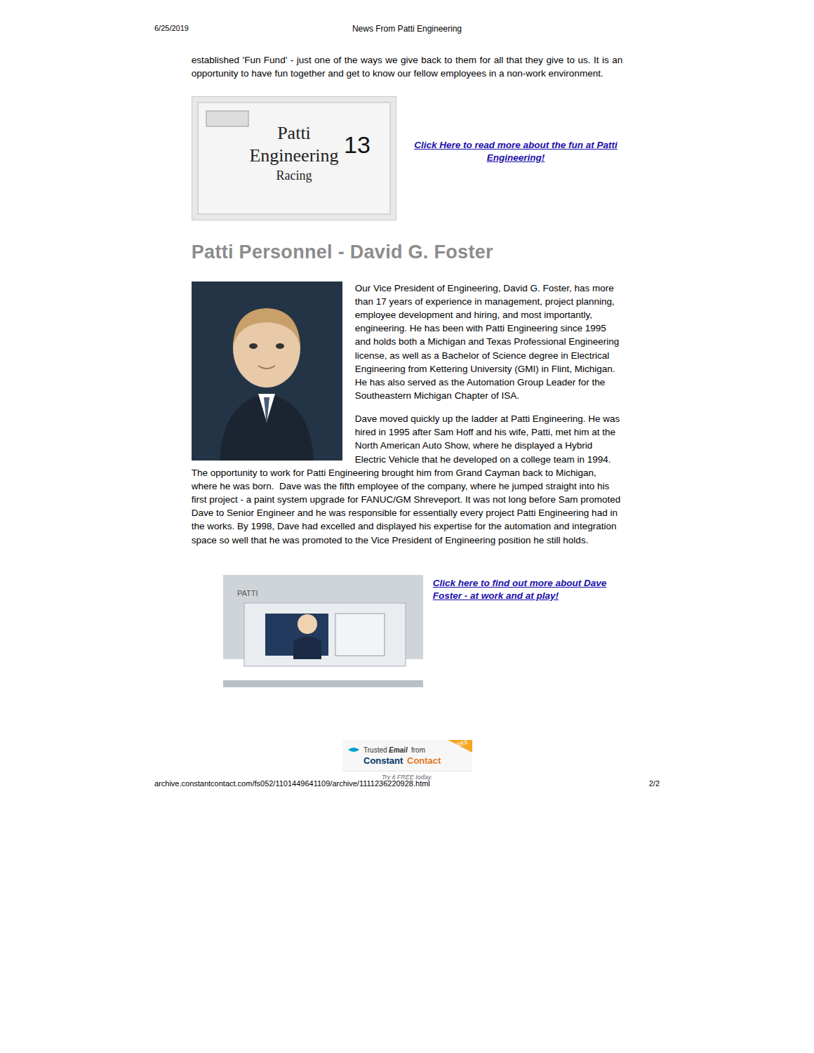6/25/2019
News From Patti Engineering
established 'Fun Fund' - just one of the ways we give back to them for all that they give to us. It is an opportunity to have fun together and get to know our fellow employees in a non-work environment.
Click Here to read more about the fun at Patti Engineering!
Patti Personnel - David G. Foster
Our Vice President of Engineering, David G. Foster, has more than 17 years of experience in management, project planning, employee development and hiring, and most importantly, engineering. He has been with Patti Engineering since 1995 and holds both a Michigan and Texas Professional Engineering license, as well as a Bachelor of Science degree in Electrical Engineering from Kettering University (GMI) in Flint, Michigan. He has also served as the Automation Group Leader for the Southeastern Michigan Chapter of ISA.
Dave moved quickly up the ladder at Patti Engineering. He was hired in 1995 after Sam Hoff and his wife, Patti, met him at the North American Auto Show, where he displayed a Hybrid Electric Vehicle that he developed on a college team in 1994. The opportunity to work for Patti Engineering brought him from Grand Cayman back to Michigan, where he was born. Dave was the fifth employee of the company, where he jumped straight into his first project - a paint system upgrade for FANUC/GM Shreveport. It was not long before Sam promoted Dave to Senior Engineer and he was responsible for essentially every project Patti Engineering had in the works. By 1998, Dave had excelled and displayed his expertise for the automation and integration space so well that he was promoted to the Vice President of Engineering position he still holds.
Click here to find out more about Dave Foster - at work and at play!
archive.constantcontact.com/fs052/1101449641109/archive/1111236220928.html
2/2